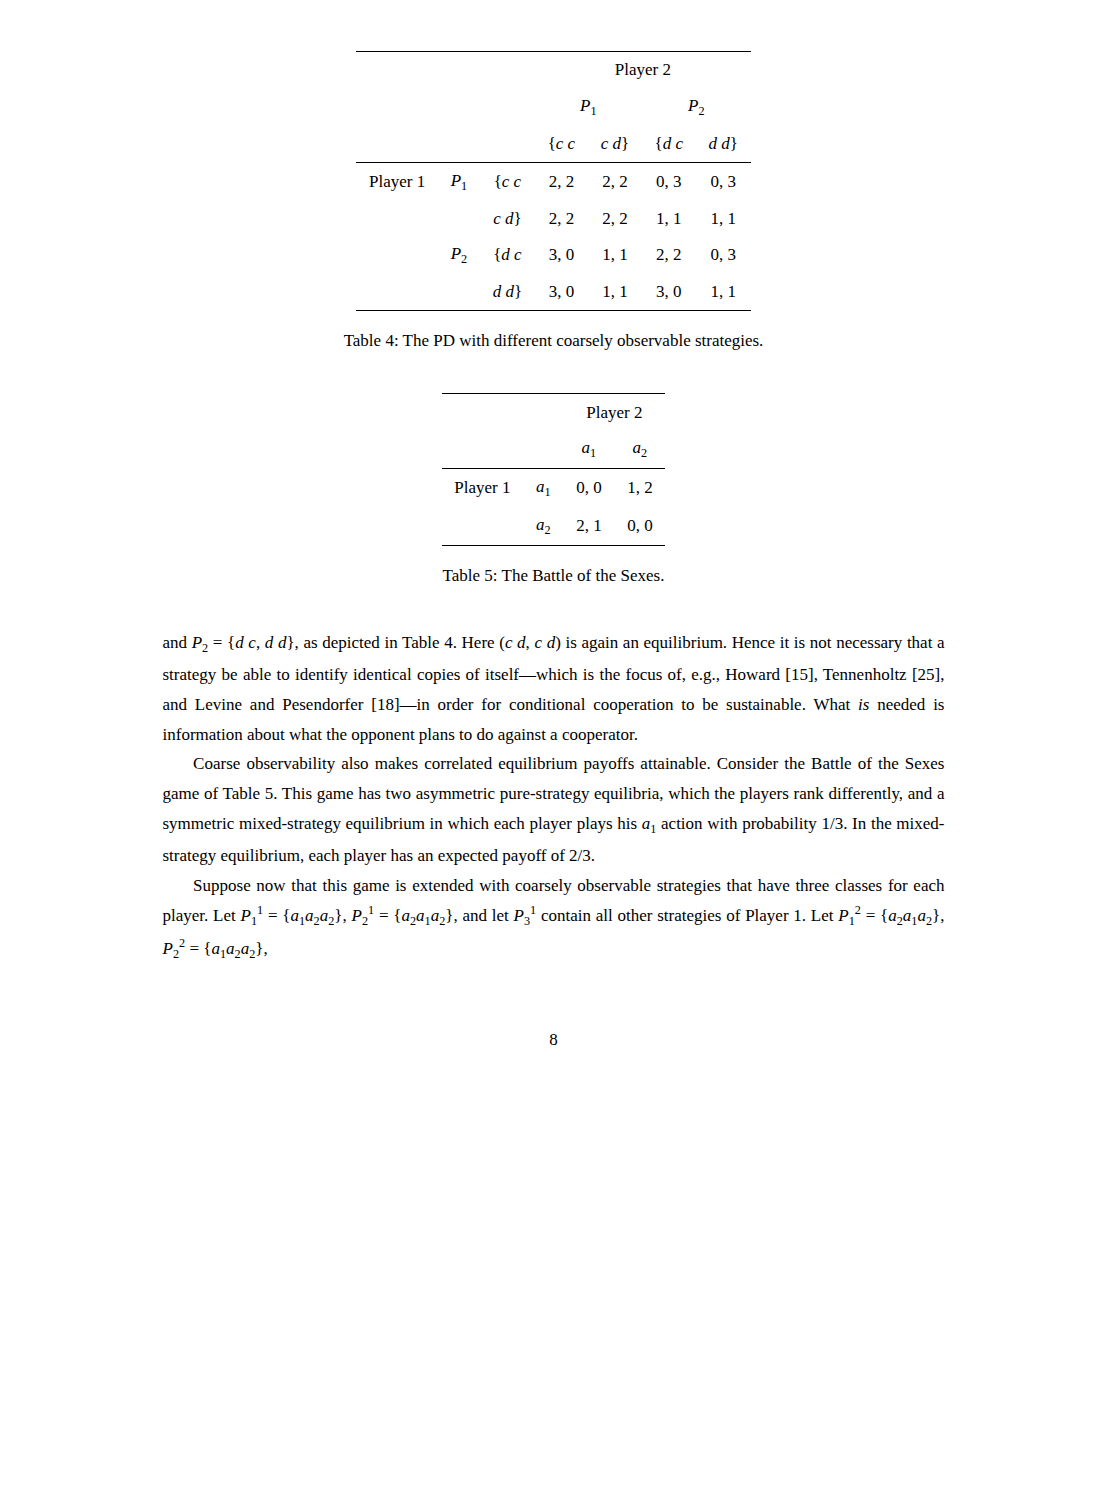| | | | Player 2 |
| | | | P 1 | P 2 |
| | | | { c c | c d } | { d c | d d } |
| Player 1 | P 1 | { c c | 2, 2 | 2, 2 | 0, 3 | 0, 3 |
| | | c d } | 2, 2 | 2, 2 | 1, 1 | 1, 1 |
| | P 2 | { d c | 3, 0 | 1, 1 | 2, 2 | 0, 3 |
| | | d d } | 3, 0 | 1, 1 | 3, 0 | 1, 1 |
Table 4: The PD with different coarsely observable strategies.
| | | Player 2 |
| | | a 1 | a 2 |
| Player 1 | a 1 | 0, 0 | 1, 2 |
| | a 2 | 2, 1 | 0, 0 |
Table 5: The Battle of the Sexes.
and P2 = {d c, d d}, as depicted in Table 4. Here (c d, c d) is again an equilibrium. Hence it is not necessary that a strategy be able to identify identical copies of itself—which is the focus of, e.g., Howard [15], Tennenholtz [25], and Levine and Pesendorfer [18]—in order for conditional cooperation to be sustainable. What is needed is information about what the opponent plans to do against a cooperator.
Coarse observability also makes correlated equilibrium payoffs attainable. Consider the Battle of the Sexes game of Table 5. This game has two asymmetric pure-strategy equilibria, which the players rank differently, and a symmetric mixed-strategy equilibrium in which each player plays his a1 action with probability 1/3. In the mixed-strategy equilibrium, each player has an expected payoff of 2/3.
Suppose now that this game is extended with coarsely observable strategies that have three classes for each player. Let P11 = {a1a2a2}, P21 = {a2a1a2}, and let P31 contain all other strategies of Player 1. Let P12 = {a2a1a2}, P22 = {a1a2a2},
8